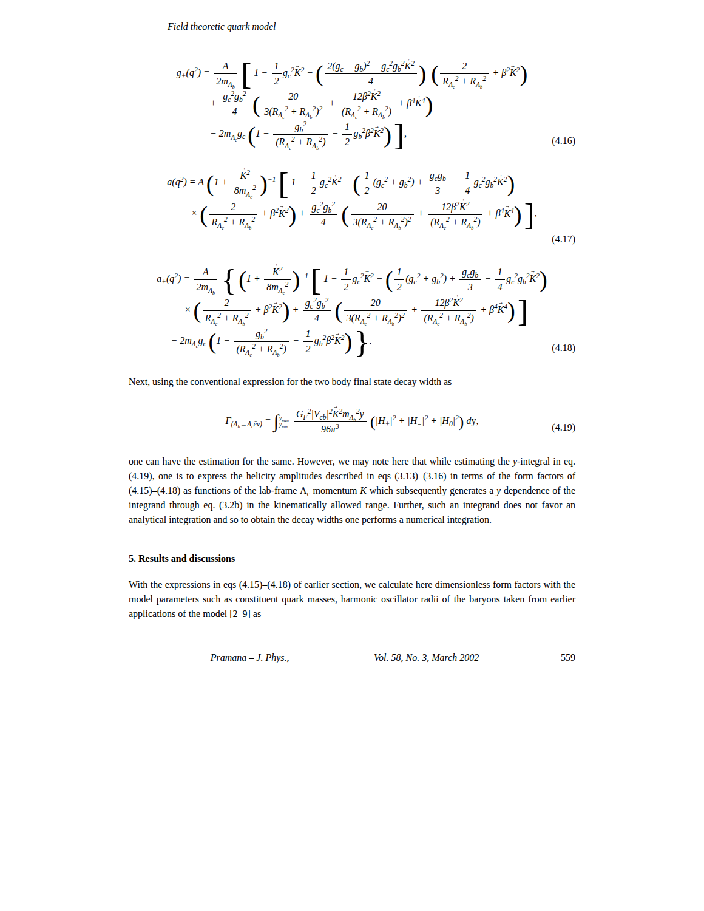Field theoretic quark model
g+(q2) = A 2mΛb [ 1 − 12gc2K2 − (2(gc − gb)2 − gc2gb2K24) (2 RΛc2 + RΛb2 + β2K2)
+ gc2gb24 (203(RΛc2 + RΛb2)2 + 12β2K2(RΛc2 + RΛb2) + β4K4)
− 2mΛcgc (1 − gb2(RΛc2 + RΛb2) − 12gb2β2K2) ], (4.16)
a(q2) = A (1 + K28mΛc2)−1 [ 1 − 12gc2K2 − (12(gc2 + gb2) + gcgb 3 − 14gc2gb2K2)
× (2 RΛc2 + RΛb2 + β2K2) + gc2gb24 (203(RΛc2 + RΛb2)2 + 12β2K2(RΛc2 + RΛb2) + β4K4) ],
(4.17)
a+(q2) = A 2mΛb { (1 + K28mΛc2)−1 [ 1 − 12gc2K2 − (12(gc2 + gb2) + gcgb 3 − 14gc2gb2K2)
× (2 RΛc2 + RΛb2 + β2K2) + gc2gb24 (203(RΛc2 + RΛb2)2 + 12β2K2(RΛc2 + RΛb2) + β4K4) ]
− 2mΛcgc (1 − gb2(RΛc2 + RΛb2) − 12gb2β2K2) }. (4.18)
Next, using the conventional expression for the two body final state decay width as
Γ(Λb→Λcēν) = ∫ymax ymin GF2|Vcb|2K2mΛb2y 96π3 (|H+|2 + |H−|2 + |H0|2) dy, (4.19)
one can have the estimation for the same. However, we may note here that while estimating the y-integral in eq. (4.19), one is to express the helicity amplitudes described in eqs (3.13)–(3.16) in terms of the form factors of (4.15)–(4.18) as functions of the lab-frame Λc momentum K which subsequently generates a y dependence of the integrand through eq. (3.2b) in the kinematically allowed range. Further, such an integrand does not favor an analytical integration and so to obtain the decay widths one performs a numerical integration.
5. Results and discussions
With the expressions in eqs (4.15)–(4.18) of earlier section, we calculate here dimensionless form factors with the model parameters such as constituent quark masses, harmonic oscillator radii of the baryons taken from earlier applications of the model [2–9] as
Pramana – J. Phys., Vol. 58, No. 3, March 2002 559